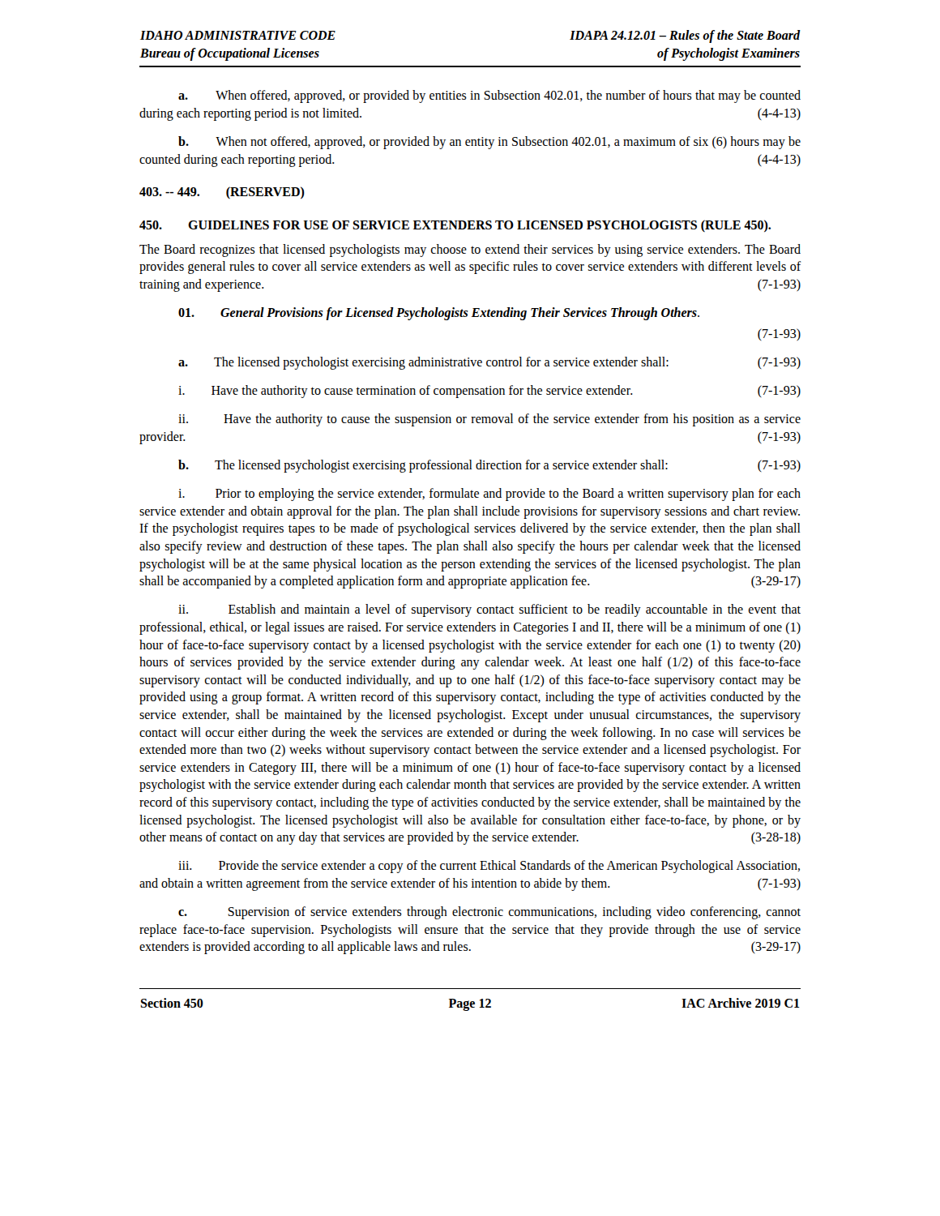| IDAHO ADMINISTRATIVE CODE Bureau of Occupational Licenses | IDAPA 24.12.01 – Rules of the State Board of Psychologist Examiners |
a. When offered, approved, or provided by entities in Subsection 402.01, the number of hours that may be counted during each reporting period is not limited. (4-4-13)
b. When not offered, approved, or provided by an entity in Subsection 402.01, a maximum of six (6) hours may be counted during each reporting period. (4-4-13)
403. -- 449. (RESERVED)
450. GUIDELINES FOR USE OF SERVICE EXTENDERS TO LICENSED PSYCHOLOGISTS (RULE 450).
The Board recognizes that licensed psychologists may choose to extend their services by using service extenders. The Board provides general rules to cover all service extenders as well as specific rules to cover service extenders with different levels of training and experience. (7-1-93)
01. General Provisions for Licensed Psychologists Extending Their Services Through Others.
(7-1-93)
a. The licensed psychologist exercising administrative control for a service extender shall: (7-1-93)
i. Have the authority to cause termination of compensation for the service extender. (7-1-93)
ii. Have the authority to cause the suspension or removal of the service extender from his position as a service provider. (7-1-93)
b. The licensed psychologist exercising professional direction for a service extender shall: (7-1-93)
i. Prior to employing the service extender, formulate and provide to the Board a written supervisory plan for each service extender and obtain approval for the plan. The plan shall include provisions for supervisory sessions and chart review. If the psychologist requires tapes to be made of psychological services delivered by the service extender, then the plan shall also specify review and destruction of these tapes. The plan shall also specify the hours per calendar week that the licensed psychologist will be at the same physical location as the person extending the services of the licensed psychologist. The plan shall be accompanied by a completed application form and appropriate application fee. (3-29-17)
ii. Establish and maintain a level of supervisory contact sufficient to be readily accountable in the event that professional, ethical, or legal issues are raised. For service extenders in Categories I and II, there will be a minimum of one (1) hour of face-to-face supervisory contact by a licensed psychologist with the service extender for each one (1) to twenty (20) hours of services provided by the service extender during any calendar week. At least one half (1/2) of this face-to-face supervisory contact will be conducted individually, and up to one half (1/2) of this face-to-face supervisory contact may be provided using a group format. A written record of this supervisory contact, including the type of activities conducted by the service extender, shall be maintained by the licensed psychologist. Except under unusual circumstances, the supervisory contact will occur either during the week the services are extended or during the week following. In no case will services be extended more than two (2) weeks without supervisory contact between the service extender and a licensed psychologist. For service extenders in Category III, there will be a minimum of one (1) hour of face-to-face supervisory contact by a licensed psychologist with the service extender during each calendar month that services are provided by the service extender. A written record of this supervisory contact, including the type of activities conducted by the service extender, shall be maintained by the licensed psychologist. The licensed psychologist will also be available for consultation either face-to-face, by phone, or by other means of contact on any day that services are provided by the service extender. (3-28-18)
iii. Provide the service extender a copy of the current Ethical Standards of the American Psychological Association, and obtain a written agreement from the service extender of his intention to abide by them. (7-1-93)
c. Supervision of service extenders through electronic communications, including video conferencing, cannot replace face-to-face supervision. Psychologists will ensure that the service that they provide through the use of service extenders is provided according to all applicable laws and rules. (3-29-17)
| Section 450 | Page 12 | IAC Archive 2019 C1 |